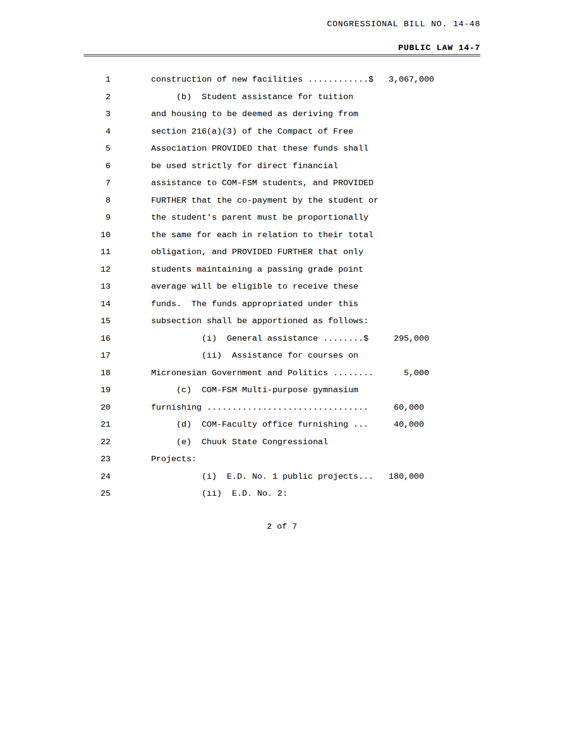CONGRESSIONAL BILL NO. 14-48
PUBLIC LAW 14-7
| 1 | construction of new facilities ............$ 3,067,000 |
| 2 | (b) Student assistance for tuition |
| 3 | and housing to be deemed as deriving from |
| 4 | section 216(a)(3) of the Compact of Free |
| 5 | Association PROVIDED that these funds shall |
| 6 | be used strictly for direct financial |
| 7 | assistance to COM-FSM students, and PROVIDED |
| 8 | FURTHER that the co-payment by the student or |
| 9 | the student's parent must be proportionally |
| 10 | the same for each in relation to their total |
| 11 | obligation, and PROVIDED FURTHER that only |
| 12 | students maintaining a passing grade point |
| 13 | average will be eligible to receive these |
| 14 | funds. The funds appropriated under this |
| 15 | subsection shall be apportioned as follows: |
| 16 | (i) General assistance ........$ 295,000 |
| 17 | (ii) Assistance for courses on |
| 18 | Micronesian Government and Politics ........ 5,000 |
| 19 | (c) COM-FSM Multi-purpose gymnasium |
| 20 | furnishing ................................ 60,000 |
| 21 | (d) COM-Faculty office furnishing ... 40,000 |
| 22 | (e) Chuuk State Congressional |
| 23 | Projects: |
| 24 | (i) E.D. No. 1 public projects... 180,000 |
| 25 | (ii) E.D. No. 2: |
2 of 7